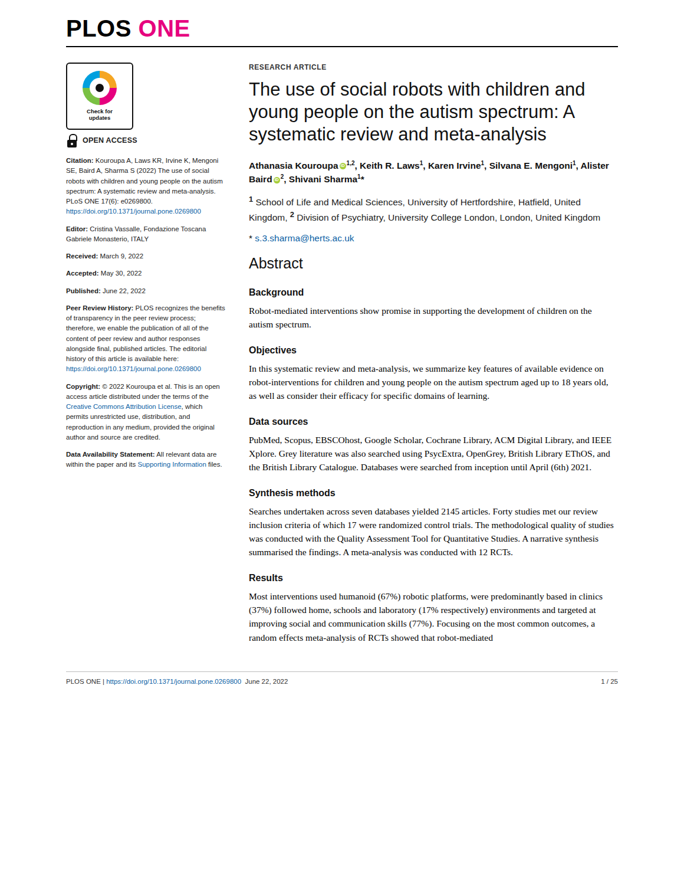PLOS ONE
Check for
updates
OPEN ACCESS
Citation: Kouroupa A, Laws KR, Irvine K, Mengoni SE, Baird A, Sharma S (2022) The use of social robots with children and young people on the autism spectrum: A systematic review and meta-analysis. PLoS ONE 17(6): e0269800. https://doi.org/10.1371/journal.pone.0269800
Editor: Cristina Vassalle, Fondazione Toscana Gabriele Monasterio, ITALY
Received: March 9, 2022
Accepted: May 30, 2022
Published: June 22, 2022
Peer Review History: PLOS recognizes the benefits of transparency in the peer review process; therefore, we enable the publication of all of the content of peer review and author responses alongside final, published articles. The editorial history of this article is available here: https://doi.org/10.1371/journal.pone.0269800
Copyright: © 2022 Kouroupa et al. This is an open access article distributed under the terms of the Creative Commons Attribution License, which permits unrestricted use, distribution, and reproduction in any medium, provided the original author and source are credited.
Data Availability Statement: All relevant data are within the paper and its Supporting Information files.
RESEARCH ARTICLE
The use of social robots with children and young people on the autism spectrum: A systematic review and meta-analysis
Athanasia Kouroupa1,2, Keith R. Laws1, Karen Irvine1, Silvana E. Mengoni1, Alister Baird2, Shivani Sharma1*
1 School of Life and Medical Sciences, University of Hertfordshire, Hatfield, United Kingdom, 2 Division of Psychiatry, University College London, London, United Kingdom
* s.3.sharma@herts.ac.uk
Abstract
Background
Robot-mediated interventions show promise in supporting the development of children on the autism spectrum.
Objectives
In this systematic review and meta-analysis, we summarize key features of available evidence on robot-interventions for children and young people on the autism spectrum aged up to 18 years old, as well as consider their efficacy for specific domains of learning.
Data sources
PubMed, Scopus, EBSCOhost, Google Scholar, Cochrane Library, ACM Digital Library, and IEEE Xplore. Grey literature was also searched using PsycExtra, OpenGrey, British Library EThOS, and the British Library Catalogue. Databases were searched from inception until April (6th) 2021.
Synthesis methods
Searches undertaken across seven databases yielded 2145 articles. Forty studies met our review inclusion criteria of which 17 were randomized control trials. The methodological quality of studies was conducted with the Quality Assessment Tool for Quantitative Studies. A narrative synthesis summarised the findings. A meta-analysis was conducted with 12 RCTs.
Results
Most interventions used humanoid (67%) robotic platforms, were predominantly based in clinics (37%) followed home, schools and laboratory (17% respectively) environments and targeted at improving social and communication skills (77%). Focusing on the most common outcomes, a random effects meta-analysis of RCTs showed that robot-mediated
PLOS ONE | https://doi.org/10.1371/journal.pone.0269800 June 22, 2022
1 / 25